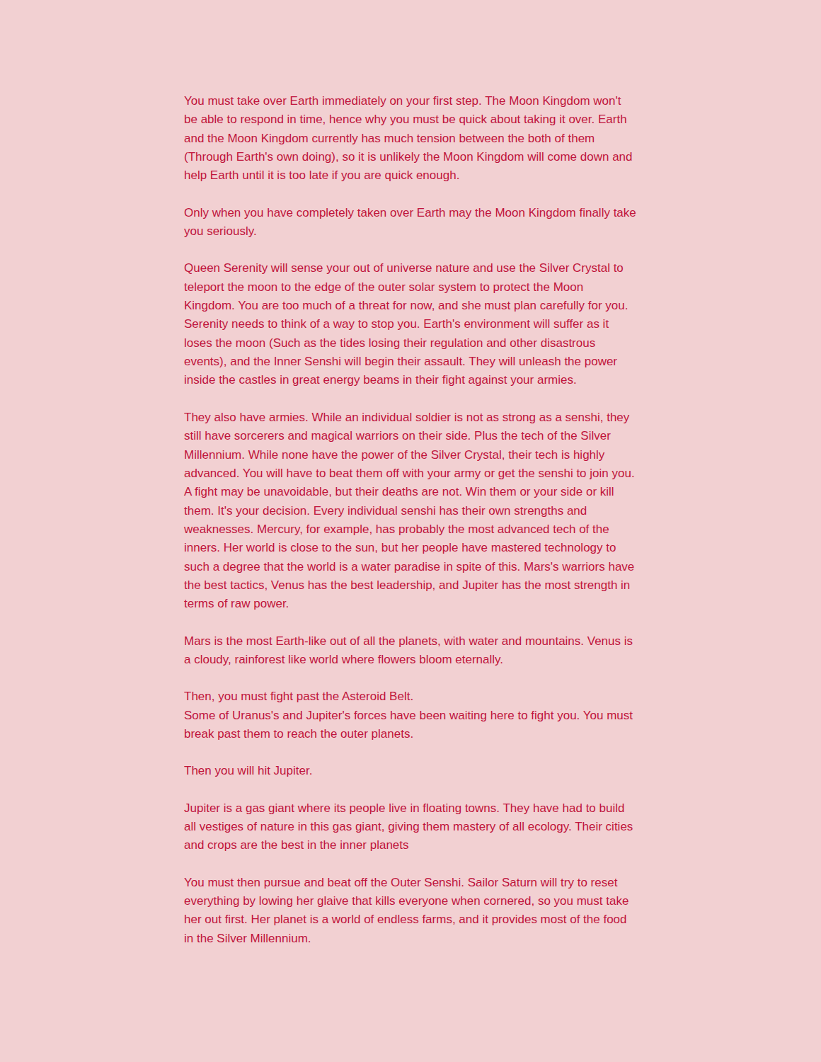You must take over Earth immediately on your first step. The Moon Kingdom won't be able to respond in time, hence why you must be quick about taking it over. Earth and the Moon Kingdom currently has much tension between the both of them (Through Earth's own doing), so it is unlikely the Moon Kingdom will come down and help Earth until it is too late if you are quick enough.
Only when you have completely taken over Earth may the Moon Kingdom finally take you seriously.
Queen Serenity will sense your out of universe nature and use the Silver Crystal to teleport the moon to the edge of the outer solar system to protect the Moon Kingdom. You are too much of a threat for now, and she must plan carefully for you. Serenity needs to think of a way to stop you. Earth's environment will suffer as it loses the moon (Such as the tides losing their regulation and other disastrous events), and the Inner Senshi will begin their assault. They will unleash the power inside the castles in great energy beams in their fight against your armies.
They also have armies. While an individual soldier is not as strong as a senshi, they still have sorcerers and magical warriors on their side. Plus the tech of the Silver Millennium. While none have the power of the Silver Crystal, their tech is highly advanced. You will have to beat them off with your army or get the senshi to join you. A fight may be unavoidable, but their deaths are not. Win them or your side or kill them. It's your decision. Every individual senshi has their own strengths and weaknesses. Mercury, for example, has probably the most advanced tech of the inners. Her world is close to the sun, but her people have mastered technology to such a degree that the world is a water paradise in spite of this. Mars's warriors have the best tactics, Venus has the best leadership, and Jupiter has the most strength in terms of raw power.
Mars is the most Earth-like out of all the planets, with water and mountains. Venus is a cloudy, rainforest like world where flowers bloom eternally.
Then, you must fight past the Asteroid Belt.
Some of Uranus's and Jupiter's forces have been waiting here to fight you. You must break past them to reach the outer planets.
Then you will hit Jupiter.
Jupiter is a gas giant where its people live in floating towns. They have had to build all vestiges of nature in this gas giant, giving them mastery of all ecology. Their cities and crops are the best in the inner planets
You must then pursue and beat off the Outer Senshi. Sailor Saturn will try to reset everything by lowing her glaive that kills everyone when cornered, so you must take her out first. Her planet is a world of endless farms, and it provides most of the food in the Silver Millennium.